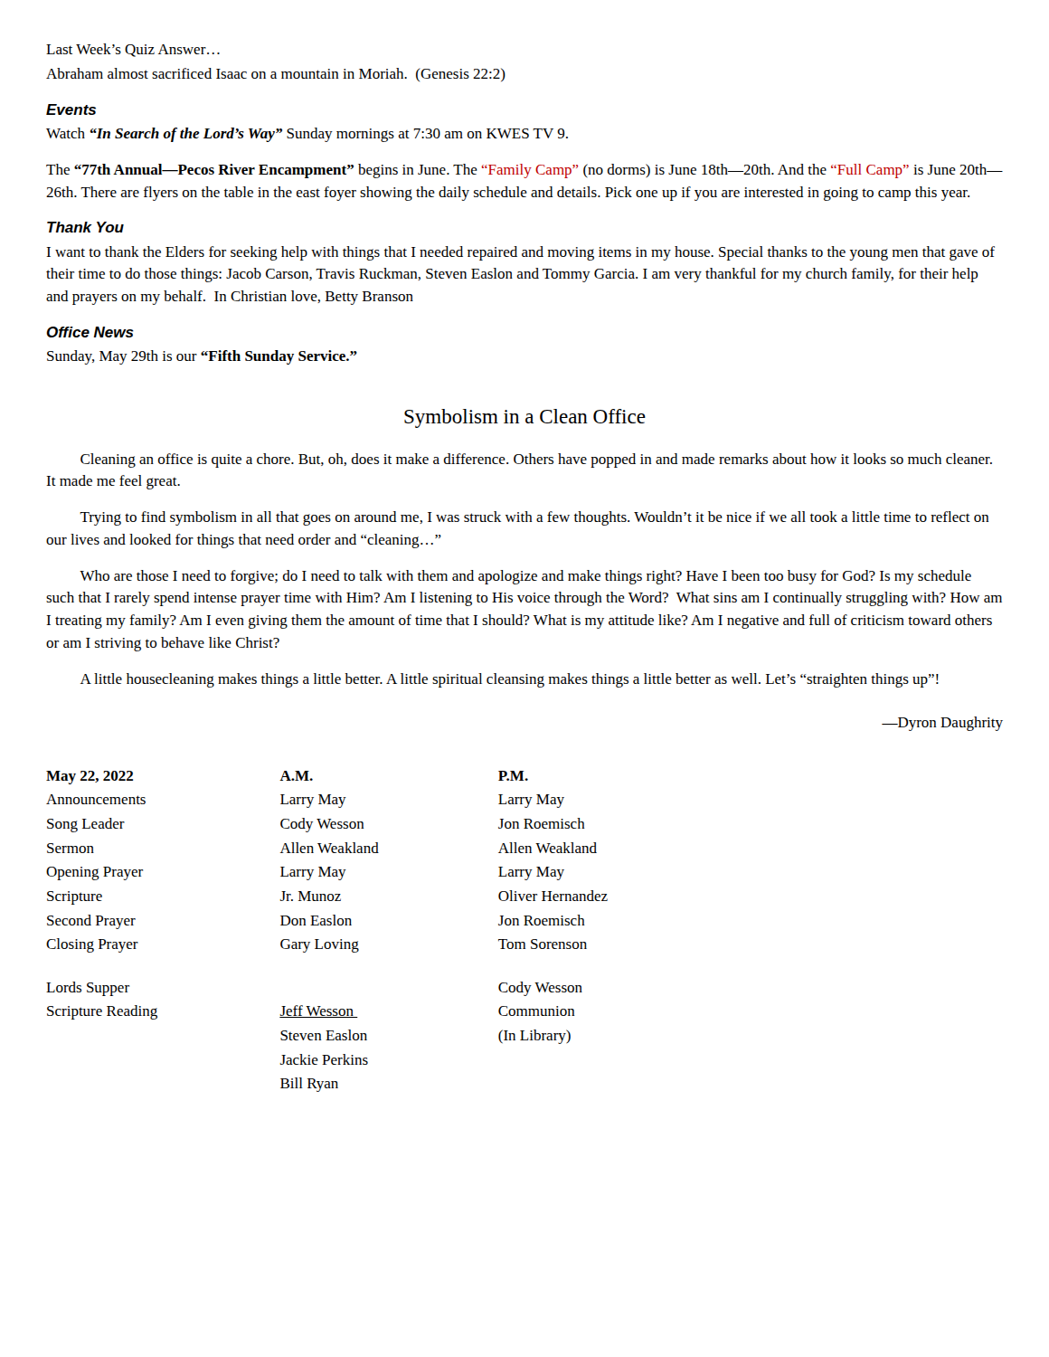Last Week’s Quiz Answer…
Abraham almost sacrificed Isaac on a mountain in Moriah. (Genesis 22:2)
Events
Watch “In Search of the Lord’s Way” Sunday mornings at 7:30 am on KWES TV 9.
The “77th Annual—Pecos River Encampment” begins in June. The “Family Camp” (no dorms) is June 18th—20th. And the “Full Camp” is June 20th—26th. There are flyers on the table in the east foyer showing the daily schedule and details. Pick one up if you are interested in going to camp this year.
Thank You
I want to thank the Elders for seeking help with things that I needed repaired and moving items in my house. Special thanks to the young men that gave of their time to do those things: Jacob Carson, Travis Ruckman, Steven Easlon and Tommy Garcia. I am very thankful for my church family, for their help and prayers on my behalf. In Christian love, Betty Branson
Office News
Sunday, May 29th is our “Fifth Sunday Service.”
Symbolism in a Clean Office
Cleaning an office is quite a chore. But, oh, does it make a difference. Others have popped in and made remarks about how it looks so much cleaner. It made me feel great.
Trying to find symbolism in all that goes on around me, I was struck with a few thoughts. Wouldn’t it be nice if we all took a little time to reflect on our lives and looked for things that need order and “cleaning…”
Who are those I need to forgive; do I need to talk with them and apologize and make things right? Have I been too busy for God? Is my schedule such that I rarely spend intense prayer time with Him? Am I listening to His voice through the Word? What sins am I continually struggling with? How am I treating my family? Am I even giving them the amount of time that I should? What is my attitude like? Am I negative and full of criticism toward others or am I striving to behave like Christ?
A little housecleaning makes things a little better. A little spiritual cleansing makes things a little better as well. Let’s “straighten things up”!
—Dyron Daughrity
| May 22, 2022 | A.M. | P.M. |
| Announcements | Larry May | Larry May |
| Song Leader | Cody Wesson | Jon Roemisch |
| Sermon | Allen Weakland | Allen Weakland |
| Opening Prayer | Larry May | Larry May |
| Scripture | Jr. Munoz | Oliver Hernandez |
| Second Prayer | Don Easlon | Jon Roemisch |
| Closing Prayer | Gary Loving | Tom Sorenson |
| Lords Supper | | Cody Wesson |
| Scripture Reading | Jeff Wesson | Communion |
| | Steven Easlon | (In Library) |
| | Jackie Perkins | |
| | Bill Ryan | |